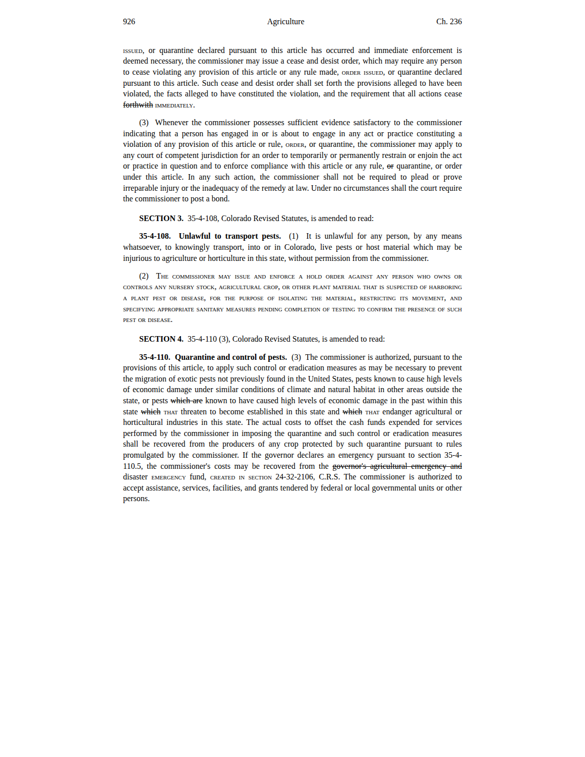926 Agriculture Ch. 236
issued, or quarantine declared pursuant to this article has occurred and immediate enforcement is deemed necessary, the commissioner may issue a cease and desist order, which may require any person to cease violating any provision of this article or any rule made, order issued, or quarantine declared pursuant to this article. Such cease and desist order shall set forth the provisions alleged to have been violated, the facts alleged to have constituted the violation, and the requirement that all actions cease forthwith immediately.
(3) Whenever the commissioner possesses sufficient evidence satisfactory to the commissioner indicating that a person has engaged in or is about to engage in any act or practice constituting a violation of any provision of this article or rule, order, or quarantine, the commissioner may apply to any court of competent jurisdiction for an order to temporarily or permanently restrain or enjoin the act or practice in question and to enforce compliance with this article or any rule, or quarantine, or order under this article. In any such action, the commissioner shall not be required to plead or prove irreparable injury or the inadequacy of the remedy at law. Under no circumstances shall the court require the commissioner to post a bond.
SECTION 3. 35-4-108, Colorado Revised Statutes, is amended to read:
35-4-108. Unlawful to transport pests. (1) It is unlawful for any person, by any means whatsoever, to knowingly transport, into or in Colorado, live pests or host material which may be injurious to agriculture or horticulture in this state, without permission from the commissioner.
(2) The commissioner may issue and enforce a hold order against any person who owns or controls any nursery stock, agricultural crop, or other plant material that is suspected of harboring a plant pest or disease, for the purpose of isolating the material, restricting its movement, and specifying appropriate sanitary measures pending completion of testing to confirm the presence of such pest or disease.
SECTION 4. 35-4-110 (3), Colorado Revised Statutes, is amended to read:
35-4-110. Quarantine and control of pests. (3) The commissioner is authorized, pursuant to the provisions of this article, to apply such control or eradication measures as may be necessary to prevent the migration of exotic pests not previously found in the United States, pests known to cause high levels of economic damage under similar conditions of climate and natural habitat in other areas outside the state, or pests which are known to have caused high levels of economic damage in the past within this state which that threaten to become established in this state and which that endanger agricultural or horticultural industries in this state. The actual costs to offset the cash funds expended for services performed by the commissioner in imposing the quarantine and such control or eradication measures shall be recovered from the producers of any crop protected by such quarantine pursuant to rules promulgated by the commissioner. If the governor declares an emergency pursuant to section 35-4-110.5, the commissioner's costs may be recovered from the governor's agricultural emergency and disaster emergency fund, created in section 24-32-2106, C.R.S. The commissioner is authorized to accept assistance, services, facilities, and grants tendered by federal or local governmental units or other persons.